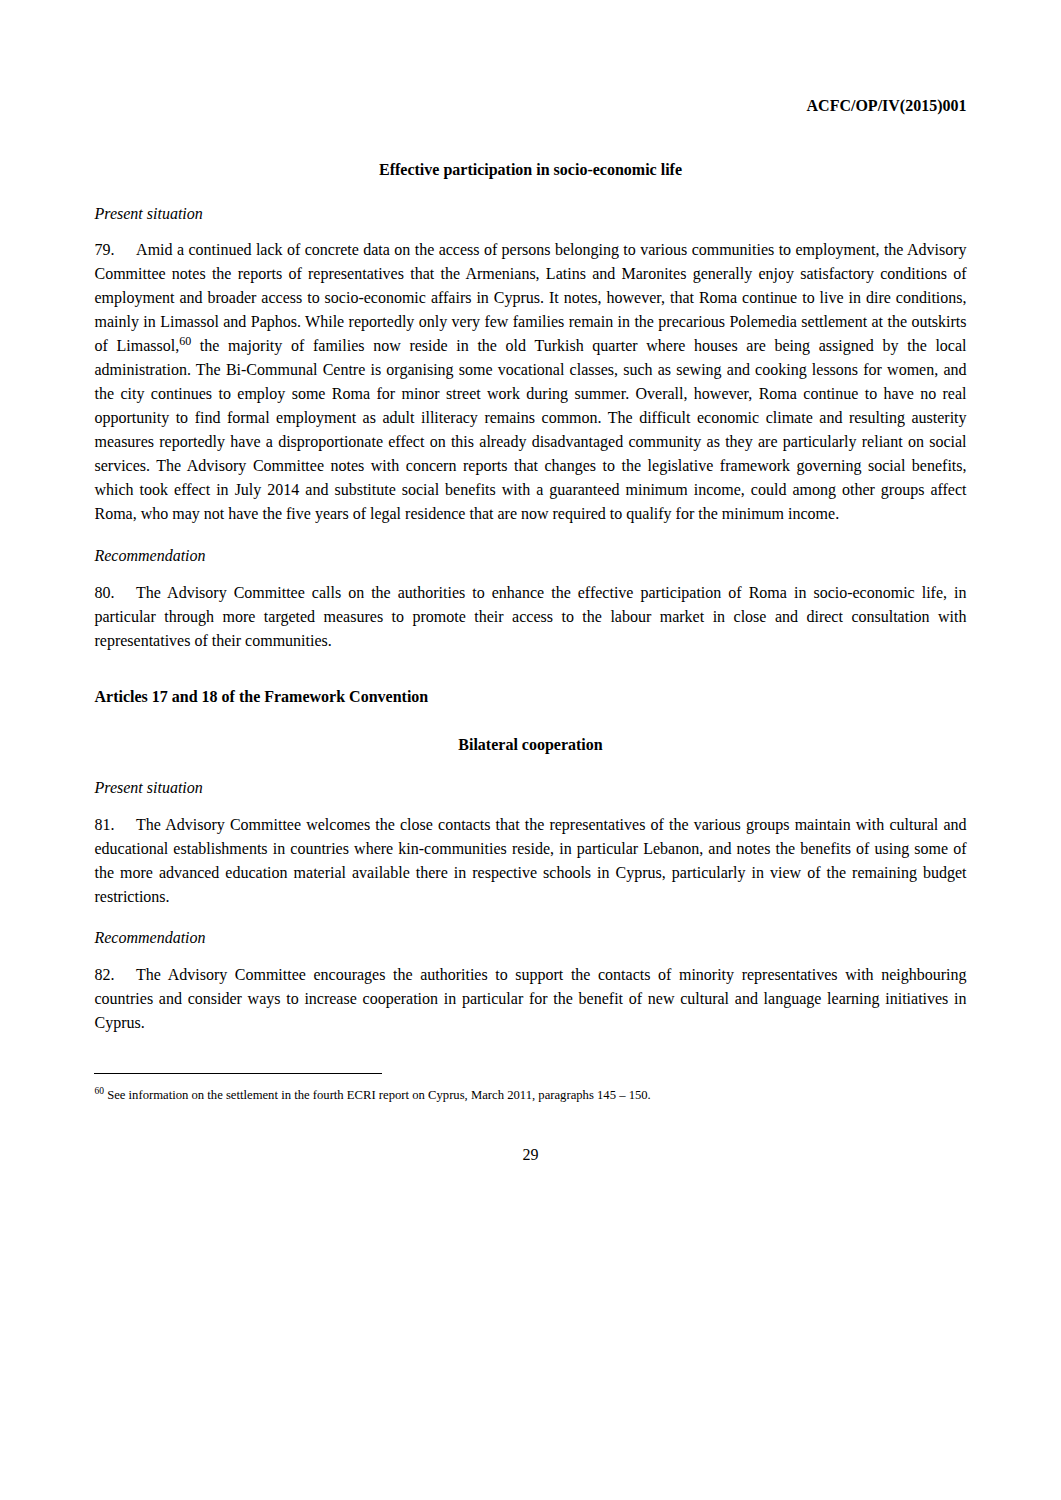ACFC/OP/IV(2015)001
Effective participation in socio-economic life
Present situation
79. Amid a continued lack of concrete data on the access of persons belonging to various communities to employment, the Advisory Committee notes the reports of representatives that the Armenians, Latins and Maronites generally enjoy satisfactory conditions of employment and broader access to socio-economic affairs in Cyprus. It notes, however, that Roma continue to live in dire conditions, mainly in Limassol and Paphos. While reportedly only very few families remain in the precarious Polemedia settlement at the outskirts of Limassol,60 the majority of families now reside in the old Turkish quarter where houses are being assigned by the local administration. The Bi-Communal Centre is organising some vocational classes, such as sewing and cooking lessons for women, and the city continues to employ some Roma for minor street work during summer. Overall, however, Roma continue to have no real opportunity to find formal employment as adult illiteracy remains common. The difficult economic climate and resulting austerity measures reportedly have a disproportionate effect on this already disadvantaged community as they are particularly reliant on social services. The Advisory Committee notes with concern reports that changes to the legislative framework governing social benefits, which took effect in July 2014 and substitute social benefits with a guaranteed minimum income, could among other groups affect Roma, who may not have the five years of legal residence that are now required to qualify for the minimum income.
Recommendation
80. The Advisory Committee calls on the authorities to enhance the effective participation of Roma in socio-economic life, in particular through more targeted measures to promote their access to the labour market in close and direct consultation with representatives of their communities.
Articles 17 and 18 of the Framework Convention
Bilateral cooperation
Present situation
81. The Advisory Committee welcomes the close contacts that the representatives of the various groups maintain with cultural and educational establishments in countries where kin-communities reside, in particular Lebanon, and notes the benefits of using some of the more advanced education material available there in respective schools in Cyprus, particularly in view of the remaining budget restrictions.
Recommendation
82. The Advisory Committee encourages the authorities to support the contacts of minority representatives with neighbouring countries and consider ways to increase cooperation in particular for the benefit of new cultural and language learning initiatives in Cyprus.
60 See information on the settlement in the fourth ECRI report on Cyprus, March 2011, paragraphs 145 – 150.
29